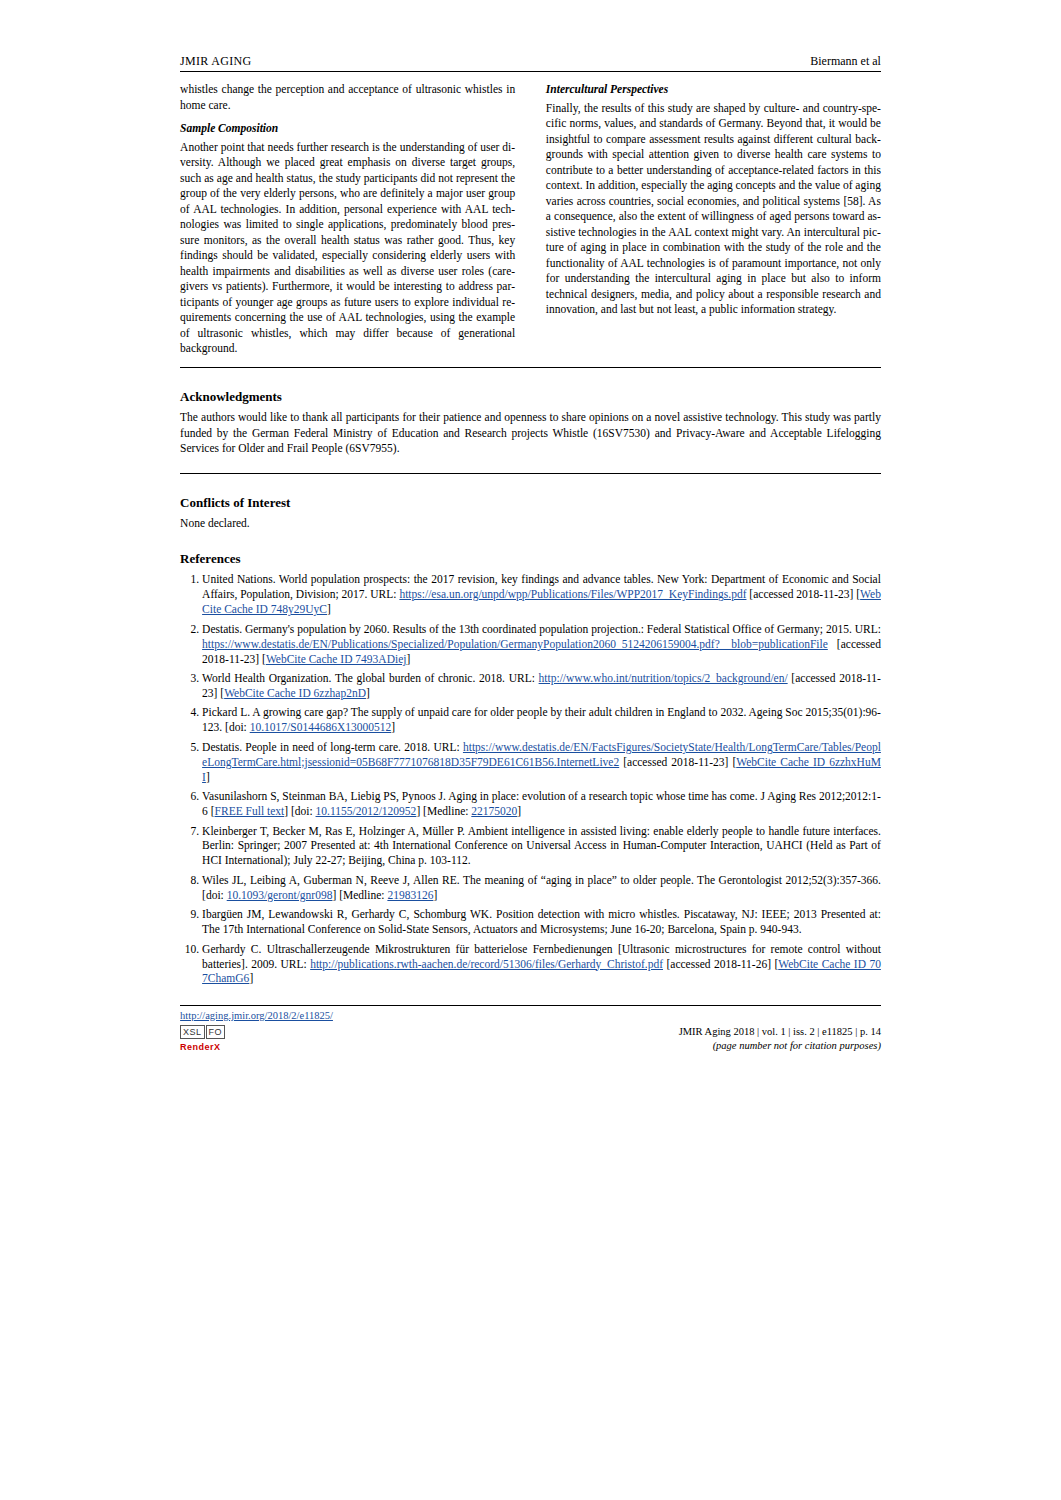JMIR AGING
Biermann et al
whistles change the perception and acceptance of ultrasonic whistles in home care.
Sample Composition
Another point that needs further research is the understanding of user diversity. Although we placed great emphasis on diverse target groups, such as age and health status, the study participants did not represent the group of the very elderly persons, who are definitely a major user group of AAL technologies. In addition, personal experience with AAL technologies was limited to single applications, predominately blood pressure monitors, as the overall health status was rather good. Thus, key findings should be validated, especially considering elderly users with health impairments and disabilities as well as diverse user roles (caregivers vs patients). Furthermore, it would be interesting to address participants of younger age groups as future users to explore individual requirements concerning the use of AAL technologies, using the example of ultrasonic whistles, which may differ because of generational background.
Intercultural Perspectives
Finally, the results of this study are shaped by culture- and country-specific norms, values, and standards of Germany. Beyond that, it would be insightful to compare assessment results against different cultural backgrounds with special attention given to diverse health care systems to contribute to a better understanding of acceptance-related factors in this context. In addition, especially the aging concepts and the value of aging varies across countries, social economies, and political systems [58]. As a consequence, also the extent of willingness of aged persons toward assistive technologies in the AAL context might vary. An intercultural picture of aging in place in combination with the study of the role and the functionality of AAL technologies is of paramount importance, not only for understanding the intercultural aging in place but also to inform technical designers, media, and policy about a responsible research and innovation, and last but not least, a public information strategy.
Acknowledgments
The authors would like to thank all participants for their patience and openness to share opinions on a novel assistive technology. This study was partly funded by the German Federal Ministry of Education and Research projects Whistle (16SV7530) and Privacy-Aware and Acceptable Lifelogging Services for Older and Frail People (6SV7955).
Conflicts of Interest
None declared.
References
United Nations. World population prospects: the 2017 revision, key findings and advance tables. New York: Department of Economic and Social Affairs, Population, Division; 2017. URL: https://esa.un.org/unpd/wpp/Publications/Files/WPP2017_KeyFindings.pdf [accessed 2018-11-23] [WebCite Cache ID 748y29UyC]
Destatis. Germany's population by 2060. Results of the 13th coordinated population projection.: Federal Statistical Office of Germany; 2015. URL: https://www.destatis.de/EN/Publications/Specialized/Population/GermanyPopulation2060_5124206159004.pdf?__blob=publicationFile [accessed 2018-11-23] [WebCite Cache ID 7493ADiej]
World Health Organization. The global burden of chronic. 2018. URL: http://www.who.int/nutrition/topics/2_background/en/ [accessed 2018-11-23] [WebCite Cache ID 6zzhap2nD]
Pickard L. A growing care gap? The supply of unpaid care for older people by their adult children in England to 2032. Ageing Soc 2015;35(01):96-123. [doi: 10.1017/S0144686X13000512]
Destatis. People in need of long-term care. 2018. URL: https://www.destatis.de/EN/FactsFigures/SocietyState/Health/LongTermCare/Tables/PeopleLongTermCare.html;jsessionid=05B68F7771076818D35F79DE61C61B56.InternetLive2 [accessed 2018-11-23] [WebCite Cache ID 6zzhxHuMI]
Vasunilashorn S, Steinman BA, Liebig PS, Pynoos J. Aging in place: evolution of a research topic whose time has come. J Aging Res 2012;2012:1-6 [FREE Full text] [doi: 10.1155/2012/120952] [Medline: 22175020]
Kleinberger T, Becker M, Ras E, Holzinger A, Müller P. Ambient intelligence in assisted living: enable elderly people to handle future interfaces. Berlin: Springer; 2007 Presented at: 4th International Conference on Universal Access in Human-Computer Interaction, UAHCI (Held as Part of HCI International); July 22-27; Beijing, China p. 103-112.
Wiles JL, Leibing A, Guberman N, Reeve J, Allen RE. The meaning of “aging in place” to older people. The Gerontologist 2012;52(3):357-366. [doi: 10.1093/geront/gnr098] [Medline: 21983126]
Ibargüen JM, Lewandowski R, Gerhardy C, Schomburg WK. Position detection with micro whistles. Piscataway, NJ: IEEE; 2013 Presented at: The 17th International Conference on Solid-State Sensors, Actuators and Microsystems; June 16-20; Barcelona, Spain p. 940-943.
Gerhardy C. Ultraschallerzeugende Mikrostrukturen für batterielose Fernbedienungen [Ultrasonic microstructures for remote control without batteries]. 2009. URL: http://publications.rwth-aachen.de/record/51306/files/Gerhardy_Christof.pdf [accessed 2018-11-26] [WebCite Cache ID 707ChamG6]
http://aging.jmir.org/2018/2/e11825/
XSL FO
RenderX
JMIR Aging 2018 | vol. 1 | iss. 2 | e11825 | p. 14
(page number not for citation purposes)